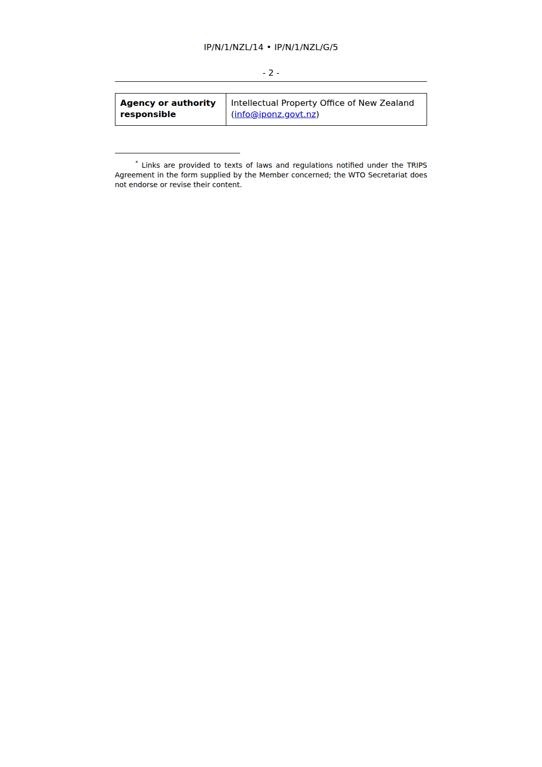IP/N/1/NZL/14 • IP/N/1/NZL/G/5
- 2 -
| Agency or authority responsible | Intellectual Property Office of New Zealand ( info@iponz.govt.nz ) |
* Links are provided to texts of laws and regulations notified under the TRIPS Agreement in the form supplied by the Member concerned; the WTO Secretariat does not endorse or revise their content.